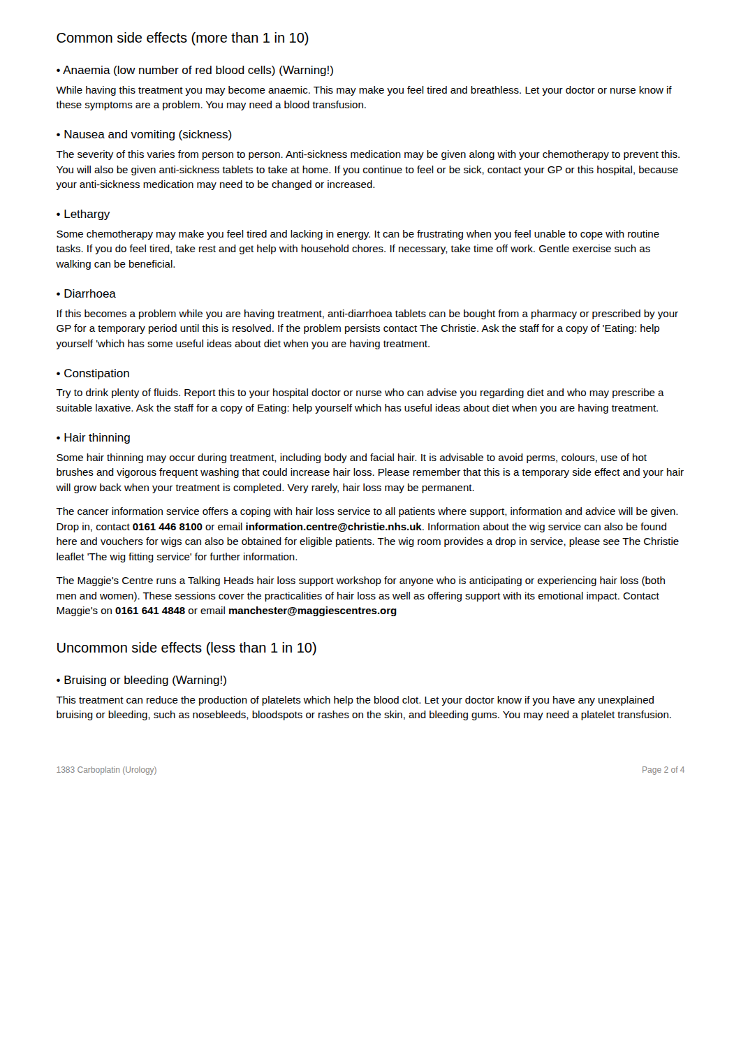Common side effects (more than 1 in 10)
• Anaemia (low number of red blood cells) (Warning!)
While having this treatment you may become anaemic. This may make you feel tired and breathless. Let your doctor or nurse know if these symptoms are a problem. You may need a blood transfusion.
• Nausea and vomiting (sickness)
The severity of this varies from person to person. Anti-sickness medication may be given along with your chemotherapy to prevent this. You will also be given anti-sickness tablets to take at home. If you continue to feel or be sick, contact your GP or this hospital, because your anti-sickness medication may need to be changed or increased.
• Lethargy
Some chemotherapy may make you feel tired and lacking in energy. It can be frustrating when you feel unable to cope with routine tasks. If you do feel tired, take rest and get help with household chores. If necessary, take time off work. Gentle exercise such as walking can be beneficial.
• Diarrhoea
If this becomes a problem while you are having treatment, anti-diarrhoea tablets can be bought from a pharmacy or prescribed by your GP for a temporary period until this is resolved. If the problem persists contact The Christie. Ask the staff for a copy of 'Eating: help yourself 'which has some useful ideas about diet when you are having treatment.
• Constipation
Try to drink plenty of fluids. Report this to your hospital doctor or nurse who can advise you regarding diet and who may prescribe a suitable laxative. Ask the staff for a copy of Eating: help yourself which has useful ideas about diet when you are having treatment.
• Hair thinning
Some hair thinning may occur during treatment, including body and facial hair. It is advisable to avoid perms, colours, use of hot brushes and vigorous frequent washing that could increase hair loss. Please remember that this is a temporary side effect and your hair will grow back when your treatment is completed. Very rarely, hair loss may be permanent.
The cancer information service offers a coping with hair loss service to all patients where support, information and advice will be given. Drop in, contact 0161 446 8100 or email information.centre@christie.nhs.uk. Information about the wig service can also be found here and vouchers for wigs can also be obtained for eligible patients. The wig room provides a drop in service, please see The Christie leaflet 'The wig fitting service' for further information.
The Maggie's Centre runs a Talking Heads hair loss support workshop for anyone who is anticipating or experiencing hair loss (both men and women). These sessions cover the practicalities of hair loss as well as offering support with its emotional impact. Contact Maggie's on 0161 641 4848 or email manchester@maggiescentres.org
Uncommon side effects (less than 1 in 10)
• Bruising or bleeding (Warning!)
This treatment can reduce the production of platelets which help the blood clot. Let your doctor know if you have any unexplained bruising or bleeding, such as nosebleeds, bloodspots or rashes on the skin, and bleeding gums. You may need a platelet transfusion.
1383 Carboplatin (Urology) Page 2 of 4